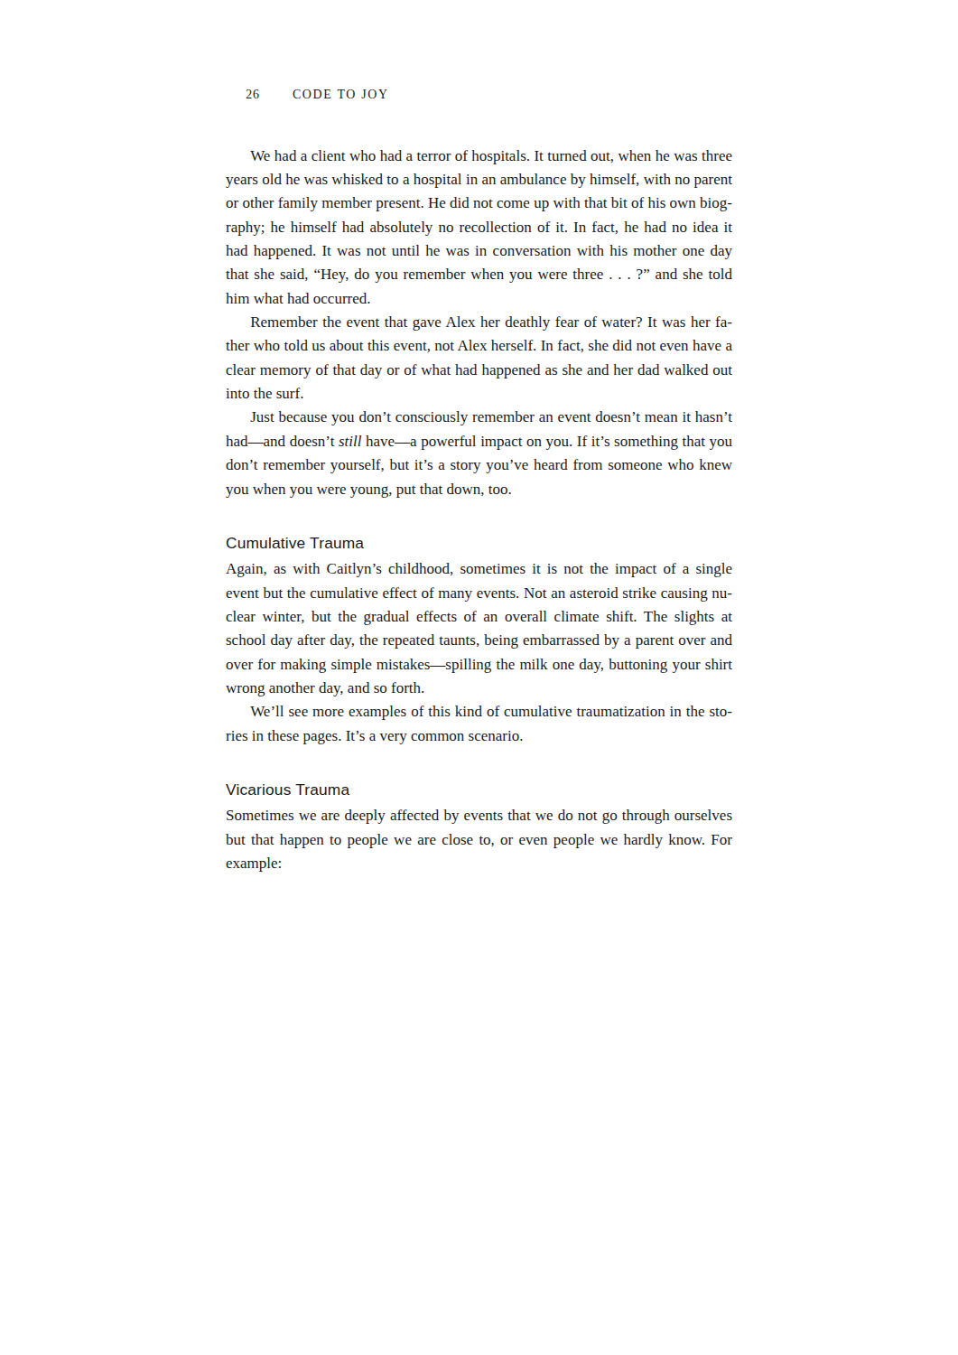26 CODE TO JOY
We had a client who had a terror of hospitals. It turned out, when he was three years old he was whisked to a hospital in an ambulance by himself, with no parent or other family member present. He did not come up with that bit of his own biography; he himself had absolutely no recollection of it. In fact, he had no idea it had happened. It was not until he was in conversation with his mother one day that she said, “Hey, do you remember when you were three . . . ?” and she told him what had occurred.
Remember the event that gave Alex her deathly fear of water? It was her father who told us about this event, not Alex herself. In fact, she did not even have a clear memory of that day or of what had happened as she and her dad walked out into the surf.
Just because you don’t consciously remember an event doesn’t mean it hasn’t had—and doesn’t still have—a powerful impact on you. If it’s something that you don’t remember yourself, but it’s a story you’ve heard from someone who knew you when you were young, put that down, too.
Cumulative Trauma
Again, as with Caitlyn’s childhood, sometimes it is not the impact of a single event but the cumulative effect of many events. Not an asteroid strike causing nuclear winter, but the gradual effects of an overall climate shift. The slights at school day after day, the repeated taunts, being embarrassed by a parent over and over for making simple mistakes—spilling the milk one day, buttoning your shirt wrong another day, and so forth.
We’ll see more examples of this kind of cumulative traumatization in the stories in these pages. It’s a very common scenario.
Vicarious Trauma
Sometimes we are deeply affected by events that we do not go through ourselves but that happen to people we are close to, or even people we hardly know. For example: